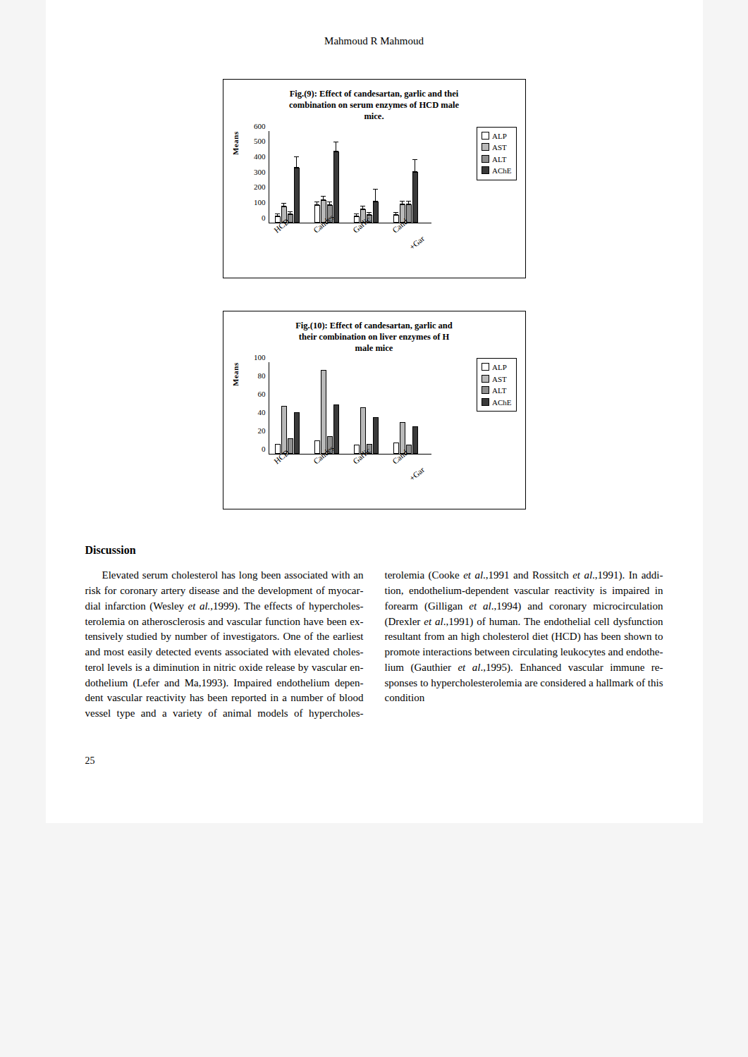Mahmoud R Mahmoud
Fig.(9): Effect of candesartan, garlic and thei
combination on serum enzymes of HCD male
mice.
ALP
AST
ALT
AChE
Means
600 500 400 300 200 100 0
HCD Candes Garlic Cand +Gar
Fig.(10): Effect of candesartan, garlic and
their combination on liver enzymes of H
male mice
ALP
AST
ALT
AChE
Means
100 80 60 40 20 0
HCD Candes Garlic Cand +Gar
Discussion
Elevated serum cholesterol has long been associated with an risk for coronary artery disease and the development of myocardial infarction (Wesley et al., 1999). The effects of hypercholesterolemia on atherosclerosis and vascular function have been extensively studied by number of investigators. One of the earliest and most easily detected events associated with elevated cholesterol levels is a diminution in nitric oxide release by vascular endothelium (Lefer and Ma,1993). Impaired endothelium dependent vascular reactivity has been reported in a number of blood vessel type and a variety of animal models of hypercholesterolemia (Cooke et al.,1991 and Rossitch et al.,1991). In addition, endothelium-dependent vascular reactivity is impaired in forearm (Gilligan et al.,1994) and coronary microcirculation (Drexler et al.,1991) of human. The endothelial cell dysfunction resultant from an high cholesterol diet (HCD) has been shown to promote interactions between circulating leukocytes and endothelium (Gauthier et al.,1995). Enhanced vascular immune responses to hypercholesterolemia are considered a hallmark of this condition
25